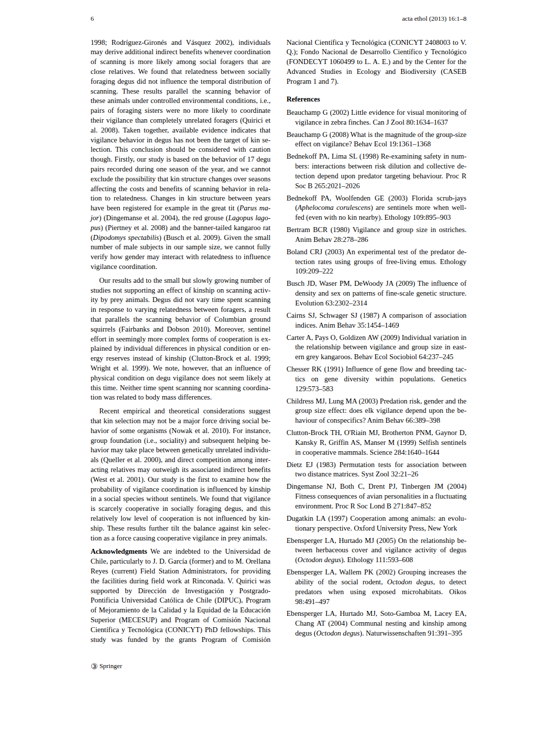6 acta ethol (2013) 16:1–8
1998; Rodríguez-Gironés and Vásquez 2002), individuals may derive additional indirect benefits whenever coordination of scanning is more likely among social foragers that are close relatives. We found that relatedness between socially foraging degus did not influence the temporal distribution of scanning. These results parallel the scanning behavior of these animals under controlled environmental conditions, i.e., pairs of foraging sisters were no more likely to coordinate their vigilance than completely unrelated foragers (Quirici et al. 2008). Taken together, available evidence indicates that vigilance behavior in degus has not been the target of kin selection. This conclusion should be considered with caution though. Firstly, our study is based on the behavior of 17 degu pairs recorded during one season of the year, and we cannot exclude the possibility that kin structure changes over seasons affecting the costs and benefits of scanning behavior in relation to relatedness. Changes in kin structure between years have been registered for example in the great tit (Parus major) (Dingemanse et al. 2004), the red grouse (Lagopus lagopus) (Piertney et al. 2008) and the banner-tailed kangaroo rat (Dipodomys spectabilis) (Busch et al. 2009). Given the small number of male subjects in our sample size, we cannot fully verify how gender may interact with relatedness to influence vigilance coordination.
Our results add to the small but slowly growing number of studies not supporting an effect of kinship on scanning activity by prey animals. Degus did not vary time spent scanning in response to varying relatedness between foragers, a result that parallels the scanning behavior of Columbian ground squirrels (Fairbanks and Dobson 2010). Moreover, sentinel effort in seemingly more complex forms of cooperation is explained by individual differences in physical condition or energy reserves instead of kinship (Clutton-Brock et al. 1999; Wright et al. 1999). We note, however, that an influence of physical condition on degu vigilance does not seem likely at this time. Neither time spent scanning nor scanning coordination was related to body mass differences.
Recent empirical and theoretical considerations suggest that kin selection may not be a major force driving social behavior of some organisms (Nowak et al. 2010). For instance, group foundation (i.e., sociality) and subsequent helping behavior may take place between genetically unrelated individuals (Queller et al. 2000), and direct competition among interacting relatives may outweigh its associated indirect benefits (West et al. 2001). Our study is the first to examine how the probability of vigilance coordination is influenced by kinship in a social species without sentinels. We found that vigilance is scarcely cooperative in socially foraging degus, and this relatively low level of cooperation is not influenced by kinship. These results further tilt the balance against kin selection as a force causing cooperative vigilance in prey animals.
Acknowledgments We are indebted to the Universidad de Chile, particularly to J. D. García (former) and to M. Orellana Reyes (current) Field Station Administrators, for providing the facilities during field work at Rinconada. V. Quirici was supported by Dirección de Investigación y Postgrado-Pontificia Universidad Católica de Chile (DIPUC), Program of Mejoramiento de la Calidad y la Equidad de la Educación Superior (MECESUP) and Program of Comisión Nacional Científica y Tecnológica (CONICYT) PhD fellowships. This study was funded by the grants Program of Comisión Nacional Científica y Tecnológica (CONICYT 2408003 to V. Q.); Fondo Nacional de Desarrollo Científico y Tecnológico (FONDECYT 1060499 to L. A. E.) and by the Center for the Advanced Studies in Ecology and Biodiversity (CASEB Program 1 and 7).
References
Beauchamp G (2002) Little evidence for visual monitoring of vigilance in zebra finches. Can J Zool 80:1634–1637
Beauchamp G (2008) What is the magnitude of the group-size effect on vigilance? Behav Ecol 19:1361–1368
Bednekoff PA, Lima SL (1998) Re-examining safety in numbers: interactions between risk dilution and collective detection depend upon predator targeting behaviour. Proc R Soc B 265:2021–2026
Bednekoff PA, Woolfenden GE (2003) Florida scrub-jays (Aphelocoma corulescens) are sentinels more when well-fed (even with no kin nearby). Ethology 109:895–903
Bertram BCR (1980) Vigilance and group size in ostriches. Anim Behav 28:278–286
Boland CRJ (2003) An experimental test of the predator detection rates using groups of free-living emus. Ethology 109:209–222
Busch JD, Waser PM, DeWoody JA (2009) The influence of density and sex on patterns of fine-scale genetic structure. Evolution 63:2302–2314
Cairns SJ, Schwager SJ (1987) A comparison of association indices. Anim Behav 35:1454–1469
Carter A, Pays O, Goldizen AW (2009) Individual variation in the relationship between vigilance and group size in eastern grey kangaroos. Behav Ecol Sociobiol 64:237–245
Chesser RK (1991) Influence of gene flow and breeding tactics on gene diversity within populations. Genetics 129:573–583
Childress MJ, Lung MA (2003) Predation risk, gender and the group size effect: does elk vigilance depend upon the behaviour of conspecifics? Anim Behav 66:389–398
Clutton-Brock TH, O'Riain MJ, Brotherton PNM, Gaynor D, Kansky R, Griffin AS, Manser M (1999) Selfish sentinels in cooperative mammals. Science 284:1640–1644
Dietz EJ (1983) Permutation tests for association between two distance matrices. Syst Zool 32:21–26
Dingemanse NJ, Both C, Drent PJ, Tinbergen JM (2004) Fitness consequences of avian personalities in a fluctuating environment. Proc R Soc Lond B 271:847–852
Dugatkin LA (1997) Cooperation among animals: an evolutionary perspective. Oxford University Press, New York
Ebensperger LA, Hurtado MJ (2005) On the relationship between herbaceous cover and vigilance activity of degus (Octodon degus). Ethology 111:593–608
Ebensperger LA, Wallem PK (2002) Grouping increases the ability of the social rodent, Octodon degus, to detect predators when using exposed microhabitats. Oikos 98:491–497
Ebensperger LA, Hurtado MJ, Soto-Gamboa M, Lacey EA, Chang AT (2004) Communal nesting and kinship among degus (Octodon degus). Naturwissenschaften 91:391–395
③ Springer